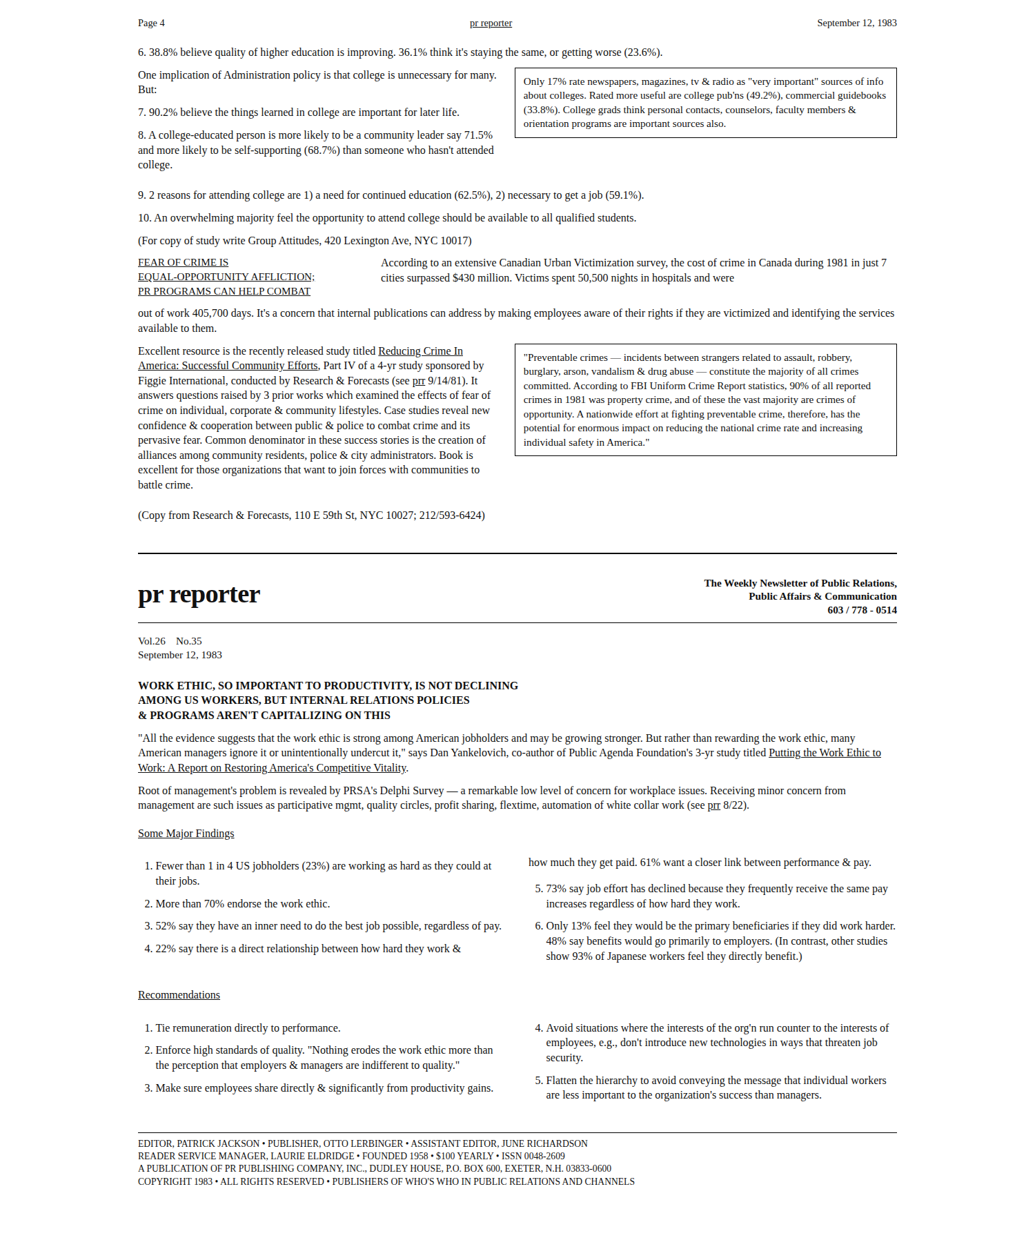Page 4 pr reporter September 12, 1983
6. 38.8% believe quality of higher education is improving. 36.1% think it's staying the same, or getting worse (23.6%).
Only 17% rate newspapers, magazines, tv & radio as "very important" sources of info about colleges. Rated more useful are college pub'ns (49.2%), commercial guidebooks (33.8%). College grads think personal contacts, counselors, faculty members & orientation programs are important sources also.
One implication of Administration policy is that college is unnecessary for many. But:
7. 90.2% believe the things learned in college are important for later life.
8. A college-educated person is more likely to be a community leader say 71.5% and more likely to be self-supporting (68.7%) than someone who hasn't attended college.
9. 2 reasons for attending college are 1) a need for continued education (62.5%), 2) necessary to get a job (59.1%).
10. An overwhelming majority feel the opportunity to attend college should be available to all qualified students.
(For copy of study write Group Attitudes, 420 Lexington Ave, NYC 10017)
FEAR OF CRIME IS
EQUAL-OPPORTUNITY AFFLICTION;
PR PROGRAMS CAN HELP COMBAT
According to an extensive Canadian Urban Victimization survey, the cost of crime in Canada during 1981 in just 7 cities surpassed $430 million. Victims spent 50,500 nights in hospitals and were
out of work 405,700 days. It's a concern that internal publications can address by making employees aware of their rights if they are victimized and identifying the services available to them.
"Preventable crimes — incidents between strangers related to assault, robbery, burglary, arson, vandalism & drug abuse — constitute the majority of all crimes committed. According to FBI Uniform Crime Report statistics, 90% of all reported crimes in 1981 was property crime, and of these the vast majority are crimes of opportunity. A nationwide effort at fighting preventable crime, therefore, has the potential for enormous impact on reducing the national crime rate and increasing individual safety in America."
Excellent resource is the recently released study titled Reducing Crime In America: Successful Community Efforts, Part IV of a 4-yr study sponsored by Figgie International, conducted by Research & Forecasts (see prr 9/14/81). It answers questions raised by 3 prior works which examined the effects of fear of crime on individual, corporate & community lifestyles. Case studies reveal new confidence & cooperation between public & police to combat crime and its pervasive fear. Common denominator in these success stories is the creation of alliances among community residents, police & city administrators. Book is excellent for those organizations that want to join forces with communities to battle crime.
(Copy from Research & Forecasts, 110 E 59th St, NYC 10027; 212/593-6424)
pr reporter
The Weekly Newsletter of Public Relations,
Public Affairs & Communication
603 / 778 - 0514
Vol.26 No.35
September 12, 1983
Work Ethic, So Important to Productivity, Is Not Declining
Among US Workers, But Internal Relations Policies
& Programs Aren't Capitalizing on This
"All the evidence suggests that the work ethic is strong among American jobholders and may be growing stronger. But rather than rewarding the work ethic, many American managers ignore it or unintentionally undercut it," says Dan Yankelovich, co-author of Public Agenda Foundation's 3-yr study titled Putting the Work Ethic to Work: A Report on Restoring America's Competitive Vitality.
Root of management's problem is revealed by PRSA's Delphi Survey — a remarkable low level of concern for workplace issues. Receiving minor concern from management are such issues as participative mgmt, quality circles, profit sharing, flextime, automation of white collar work (see prr 8/22).
Some Major Findings
Fewer than 1 in 4 US jobholders (23%) are working as hard as they could at their jobs.
More than 70% endorse the work ethic.
52% say they have an inner need to do the best job possible, regardless of pay.
22% say there is a direct relationship between how hard they work &
how much they get paid. 61% want a closer link between performance & pay.
73% say job effort has declined because they frequently receive the same pay increases regardless of how hard they work.
Only 13% feel they would be the primary beneficiaries if they did work harder. 48% say benefits would go primarily to employers. (In contrast, other studies show 93% of Japanese workers feel they directly benefit.)
Recommendations
Tie remuneration directly to performance.
Enforce high standards of quality. "Nothing erodes the work ethic more than the perception that employers & managers are indifferent to quality."
Make sure employees share directly & significantly from productivity gains.
Avoid situations where the interests of the org'n run counter to the interests of employees, e.g., don't introduce new technologies in ways that threaten job security.
Flatten the hierarchy to avoid conveying the message that individual workers are less important to the organization's success than managers.
EDITOR, PATRICK JACKSON • PUBLISHER, OTTO LERBINGER • ASSISTANT EDITOR, JUNE RICHARDSON
READER SERVICE MANAGER, LAURIE ELDRIDGE • FOUNDED 1958 • $100 YEARLY • ISSN 0048-2609
A PUBLICATION OF PR PUBLISHING COMPANY, INC., DUDLEY HOUSE, P.O. BOX 600, EXETER, N.H. 03833-0600
COPYRIGHT 1983 • ALL RIGHTS RESERVED • PUBLISHERS OF WHO'S WHO IN PUBLIC RELATIONS AND CHANNELS